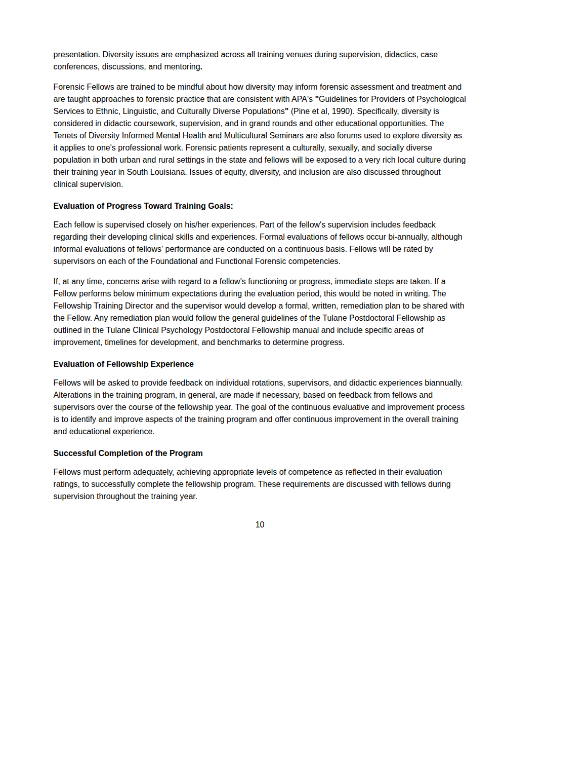presentation. Diversity issues are emphasized across all training venues during supervision, didactics, case conferences, discussions, and mentoring.
Forensic Fellows are trained to be mindful about how diversity may inform forensic assessment and treatment and are taught approaches to forensic practice that are consistent with APA's "Guidelines for Providers of Psychological Services to Ethnic, Linguistic, and Culturally Diverse Populations" (Pine et al, 1990). Specifically, diversity is considered in didactic coursework, supervision, and in grand rounds and other educational opportunities. The Tenets of Diversity Informed Mental Health and Multicultural Seminars are also forums used to explore diversity as it applies to one's professional work. Forensic patients represent a culturally, sexually, and socially diverse population in both urban and rural settings in the state and fellows will be exposed to a very rich local culture during their training year in South Louisiana. Issues of equity, diversity, and inclusion are also discussed throughout clinical supervision.
Evaluation of Progress Toward Training Goals:
Each fellow is supervised closely on his/her experiences. Part of the fellow's supervision includes feedback regarding their developing clinical skills and experiences. Formal evaluations of fellows occur bi-annually, although informal evaluations of fellows' performance are conducted on a continuous basis. Fellows will be rated by supervisors on each of the Foundational and Functional Forensic competencies.
If, at any time, concerns arise with regard to a fellow's functioning or progress, immediate steps are taken. If a Fellow performs below minimum expectations during the evaluation period, this would be noted in writing. The Fellowship Training Director and the supervisor would develop a formal, written, remediation plan to be shared with the Fellow. Any remediation plan would follow the general guidelines of the Tulane Postdoctoral Fellowship as outlined in the Tulane Clinical Psychology Postdoctoral Fellowship manual and include specific areas of improvement, timelines for development, and benchmarks to determine progress.
Evaluation of Fellowship Experience
Fellows will be asked to provide feedback on individual rotations, supervisors, and didactic experiences biannually. Alterations in the training program, in general, are made if necessary, based on feedback from fellows and supervisors over the course of the fellowship year. The goal of the continuous evaluative and improvement process is to identify and improve aspects of the training program and offer continuous improvement in the overall training and educational experience.
Successful Completion of the Program
Fellows must perform adequately, achieving appropriate levels of competence as reflected in their evaluation ratings, to successfully complete the fellowship program. These requirements are discussed with fellows during supervision throughout the training year.
10